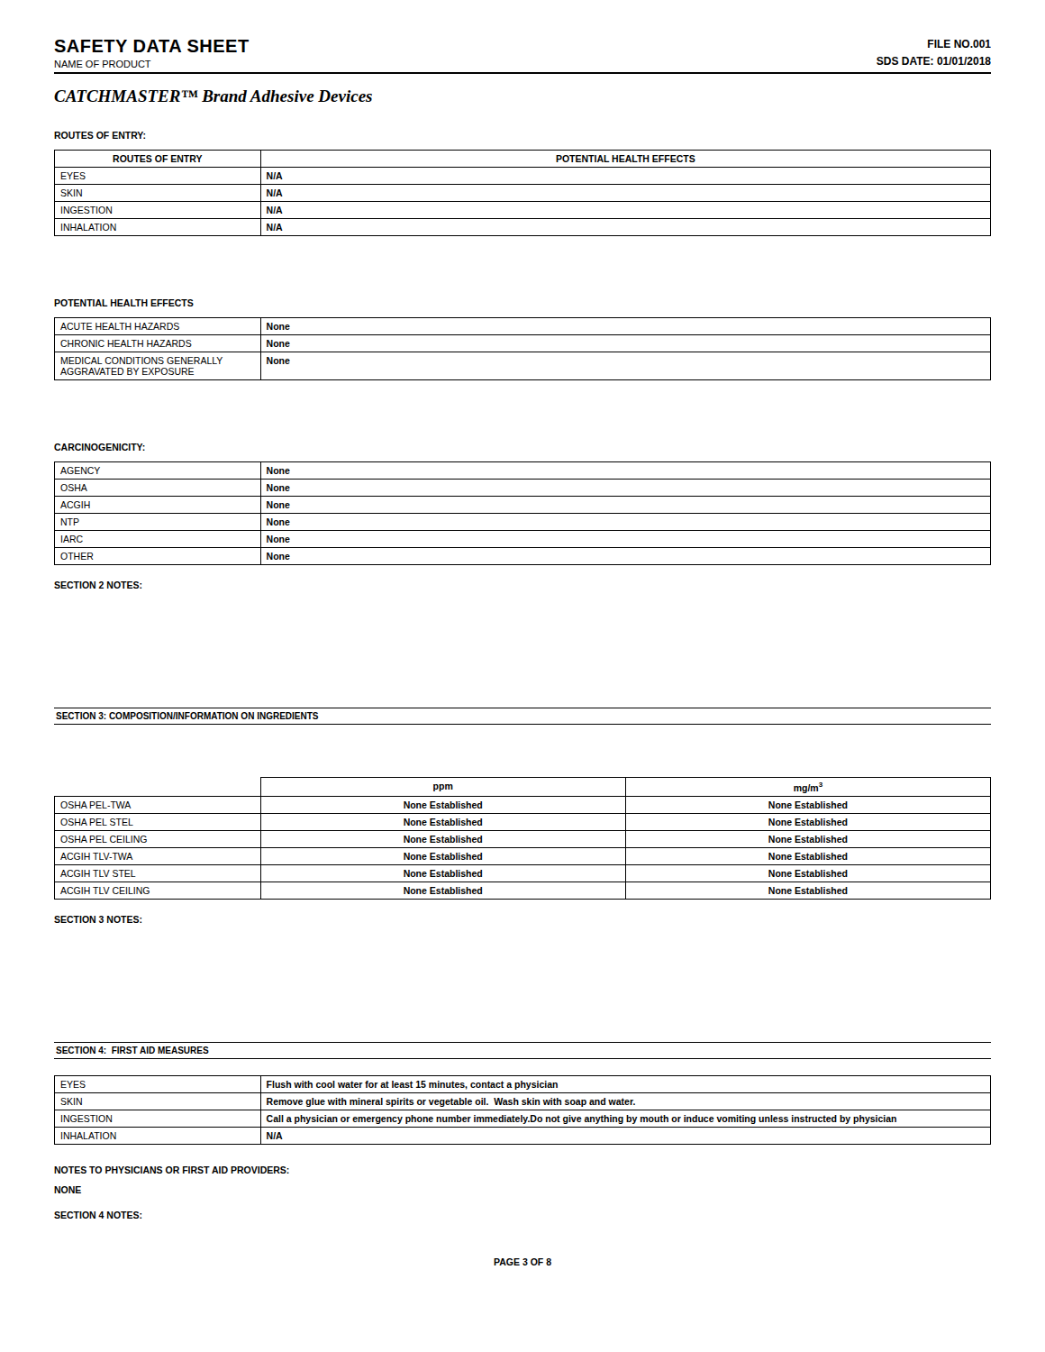SAFETY DATA SHEET
NAME OF PRODUCT
FILE NO.001
SDS DATE: 01/01/2018
CATCHMASTER™ Brand Adhesive Devices
ROUTES OF ENTRY:
| ROUTES OF ENTRY | POTENTIAL HEALTH EFFECTS |
| --- | --- |
| EYES | N/A |
| SKIN | N/A |
| INGESTION | N/A |
| INHALATION | N/A |
POTENTIAL HEALTH EFFECTS
| ACUTE HEALTH HAZARDS | None |
| CHRONIC HEALTH HAZARDS | None |
| MEDICAL CONDITIONS GENERALLY AGGRAVATED BY EXPOSURE | None |
CARCINOGENICITY:
| AGENCY | None |
| OSHA | None |
| ACGIH | None |
| NTP | None |
| IARC | None |
| OTHER | None |
SECTION 2 NOTES:
SECTION 3: COMPOSITION/INFORMATION ON INGREDIENTS
| | ppm | mg/m 3 |
| --- | --- | --- |
| OSHA PEL-TWA | None Established | None Established |
| OSHA PEL STEL | None Established | None Established |
| OSHA PEL CEILING | None Established | None Established |
| ACGIH TLV-TWA | None Established | None Established |
| ACGIH TLV STEL | None Established | None Established |
| ACGIH TLV CEILING | None Established | None Established |
SECTION 3 NOTES:
SECTION 4: FIRST AID MEASURES
| EYES | Flush with cool water for at least 15 minutes, contact a physician |
| SKIN | Remove glue with mineral spirits or vegetable oil. Wash skin with soap and water. |
| INGESTION | Call a physician or emergency phone number immediately.Do not give anything by mouth or induce vomiting unless instructed by physician |
| INHALATION | N/A |
NOTES TO PHYSICIANS OR FIRST AID PROVIDERS:
NONE
SECTION 4 NOTES:
PAGE 3 OF 8